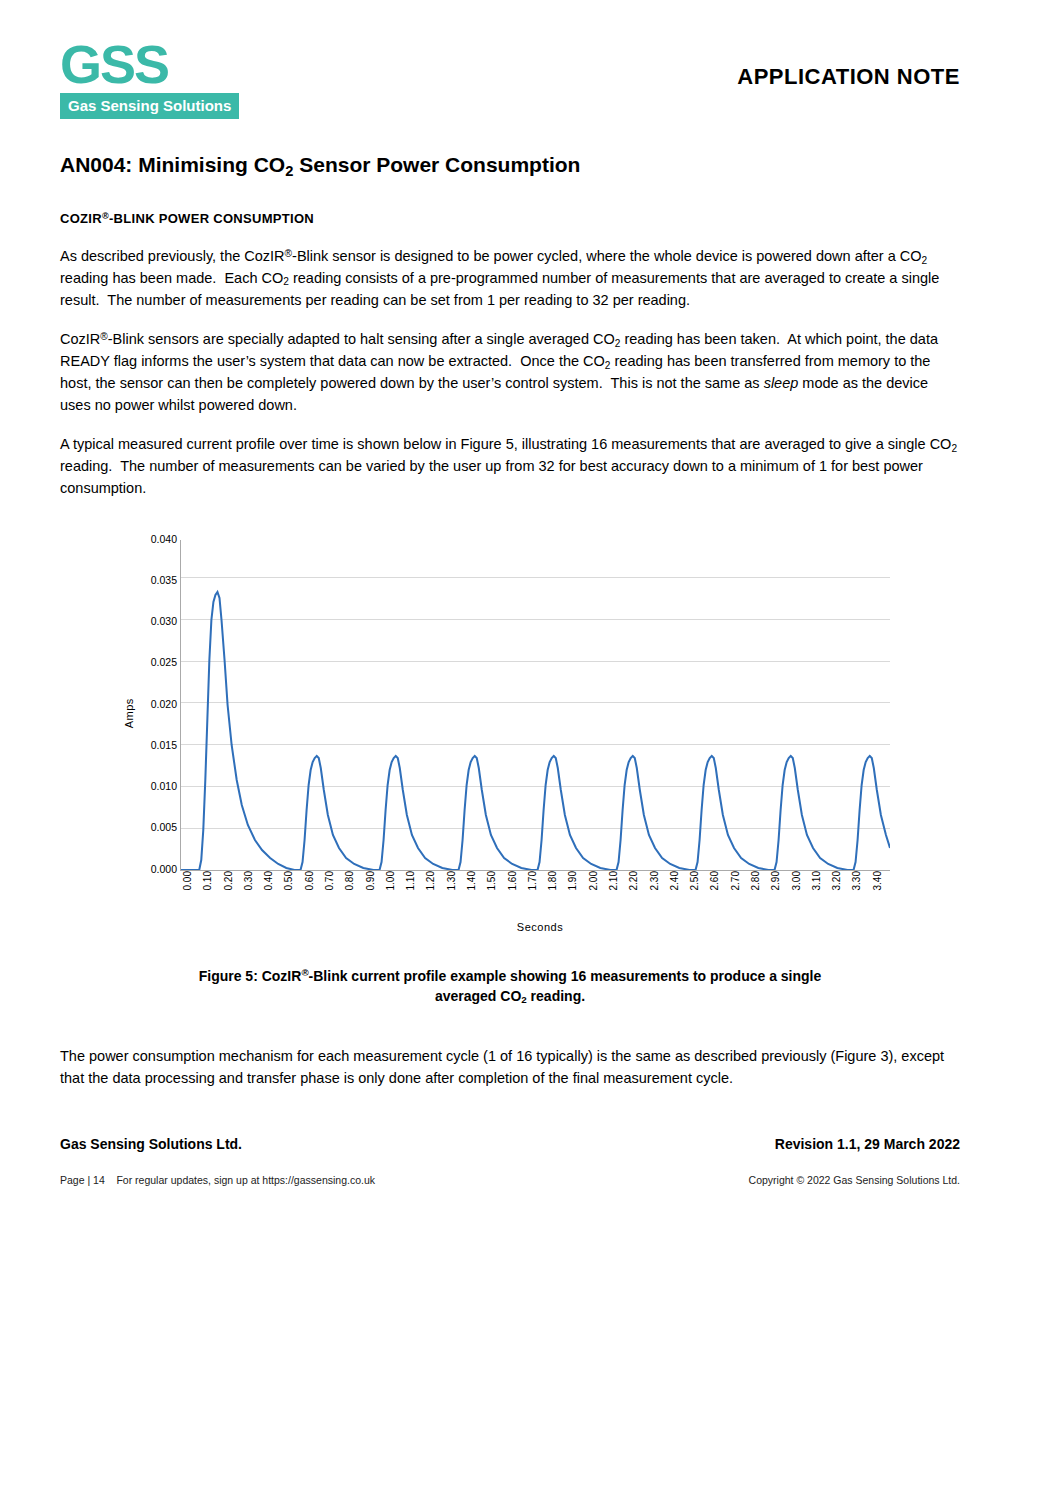GSS
Gas Sensing Solutions
APPLICATION NOTE
AN004: Minimising CO2 Sensor Power Consumption
COZIR®-BLINK POWER CONSUMPTION
As described previously, the CozIR®-Blink sensor is designed to be power cycled, where the whole device is powered down after a CO2 reading has been made. Each CO2 reading consists of a pre-programmed number of measurements that are averaged to create a single result. The number of measurements per reading can be set from 1 per reading to 32 per reading.
CozIR®-Blink sensors are specially adapted to halt sensing after a single averaged CO2 reading has been taken. At which point, the data READY flag informs the user’s system that data can now be extracted. Once the CO2 reading has been transferred from memory to the host, the sensor can then be completely powered down by the user’s control system. This is not the same as sleep mode as the device uses no power whilst powered down.
A typical measured current profile over time is shown below in Figure 5, illustrating 16 measurements that are averaged to give a single CO2 reading. The number of measurements can be varied by the user up from 32 for best accuracy down to a minimum of 1 for best power consumption.
Amps
0.040 0.035 0.030 0.025 0.020 0.015 0.010 0.005 0.000
0.00 0.10 0.20 0.30 0.40 0.50 0.60 0.70 0.80 0.90 1.00 1.10 1.20 1.30 1.40 1.50 1.60 1.70 1.80 1.90 2.00 2.10 2.20 2.30 2.40 2.50 2.60 2.70 2.80 2.90 3.00 3.10 3.20 3.30 3.40
Seconds
Figure 5: CozIR®-Blink current profile example showing 16 measurements to produce a single averaged CO2 reading.
The power consumption mechanism for each measurement cycle (1 of 16 typically) is the same as described previously (Figure 3), except that the data processing and transfer phase is only done after completion of the final measurement cycle.
Gas Sensing Solutions Ltd.
Revision 1.1, 29 March 2022
Page | 14 For regular updates, sign up at https://gassensing.co.uk
Copyright © 2022 Gas Sensing Solutions Ltd.